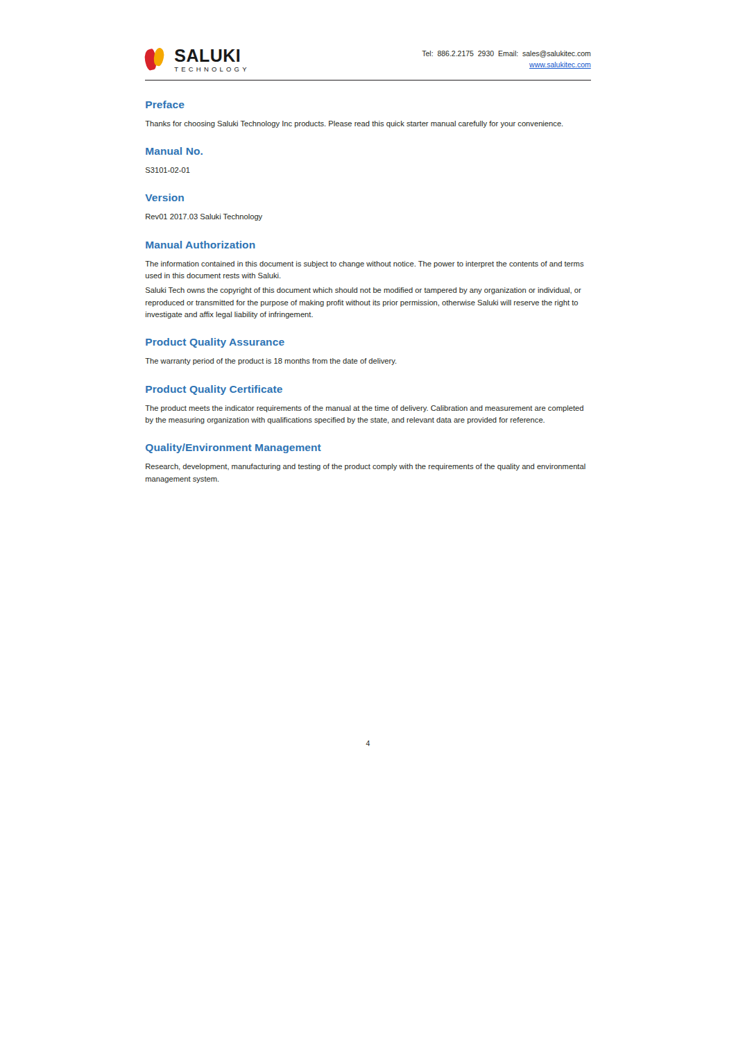SALUKI
TECHNOLOGY
Tel: 886.2.2175 2930 Email: sales@salukitec.com
www.salukitec.com
Preface
Thanks for choosing Saluki Technology Inc products. Please read this quick starter manual carefully for your convenience.
Manual No.
S3101-02-01
Version
Rev01 2017.03 Saluki Technology
Manual Authorization
The information contained in this document is subject to change without notice. The power to interpret the contents of and terms used in this document rests with Saluki.
Saluki Tech owns the copyright of this document which should not be modified or tampered by any organization or individual, or reproduced or transmitted for the purpose of making profit without its prior permission, otherwise Saluki will reserve the right to investigate and affix legal liability of infringement.
Product Quality Assurance
The warranty period of the product is 18 months from the date of delivery.
Product Quality Certificate
The product meets the indicator requirements of the manual at the time of delivery. Calibration and measurement are completed by the measuring organization with qualifications specified by the state, and relevant data are provided for reference.
Quality/Environment Management
Research, development, manufacturing and testing of the product comply with the requirements of the quality and environmental management system.
4